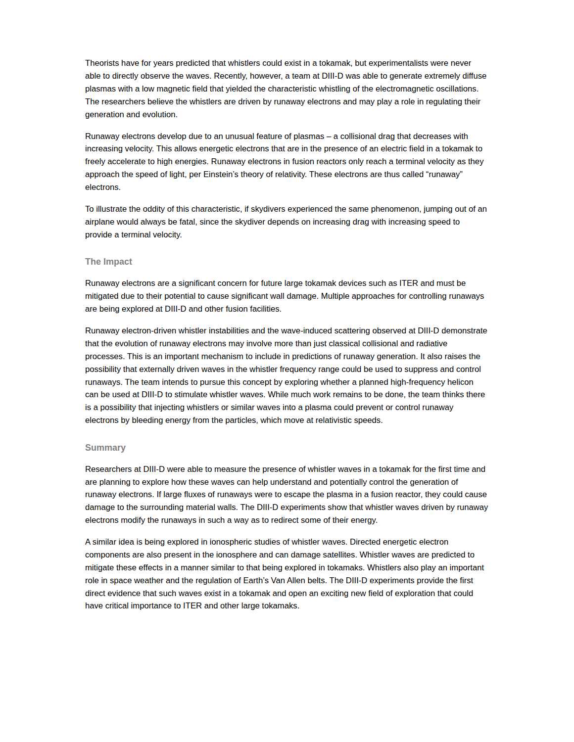Theorists have for years predicted that whistlers could exist in a tokamak, but experimentalists were never able to directly observe the waves. Recently, however, a team at DIII-D was able to generate extremely diffuse plasmas with a low magnetic field that yielded the characteristic whistling of the electromagnetic oscillations. The researchers believe the whistlers are driven by runaway electrons and may play a role in regulating their generation and evolution.
Runaway electrons develop due to an unusual feature of plasmas – a collisional drag that decreases with increasing velocity. This allows energetic electrons that are in the presence of an electric field in a tokamak to freely accelerate to high energies. Runaway electrons in fusion reactors only reach a terminal velocity as they approach the speed of light, per Einstein’s theory of relativity. These electrons are thus called “runaway” electrons.
To illustrate the oddity of this characteristic, if skydivers experienced the same phenomenon, jumping out of an airplane would always be fatal, since the skydiver depends on increasing drag with increasing speed to provide a terminal velocity.
The Impact
Runaway electrons are a significant concern for future large tokamak devices such as ITER and must be mitigated due to their potential to cause significant wall damage. Multiple approaches for controlling runaways are being explored at DIII-D and other fusion facilities.
Runaway electron-driven whistler instabilities and the wave-induced scattering observed at DIII-D demonstrate that the evolution of runaway electrons may involve more than just classical collisional and radiative processes. This is an important mechanism to include in predictions of runaway generation. It also raises the possibility that externally driven waves in the whistler frequency range could be used to suppress and control runaways. The team intends to pursue this concept by exploring whether a planned high-frequency helicon can be used at DIII-D to stimulate whistler waves. While much work remains to be done, the team thinks there is a possibility that injecting whistlers or similar waves into a plasma could prevent or control runaway electrons by bleeding energy from the particles, which move at relativistic speeds.
Summary
Researchers at DIII-D were able to measure the presence of whistler waves in a tokamak for the first time and are planning to explore how these waves can help understand and potentially control the generation of runaway electrons. If large fluxes of runaways were to escape the plasma in a fusion reactor, they could cause damage to the surrounding material walls. The DIII-D experiments show that whistler waves driven by runaway electrons modify the runaways in such a way as to redirect some of their energy.
A similar idea is being explored in ionospheric studies of whistler waves. Directed energetic electron components are also present in the ionosphere and can damage satellites. Whistler waves are predicted to mitigate these effects in a manner similar to that being explored in tokamaks. Whistlers also play an important role in space weather and the regulation of Earth’s Van Allen belts. The DIII-D experiments provide the first direct evidence that such waves exist in a tokamak and open an exciting new field of exploration that could have critical importance to ITER and other large tokamaks.